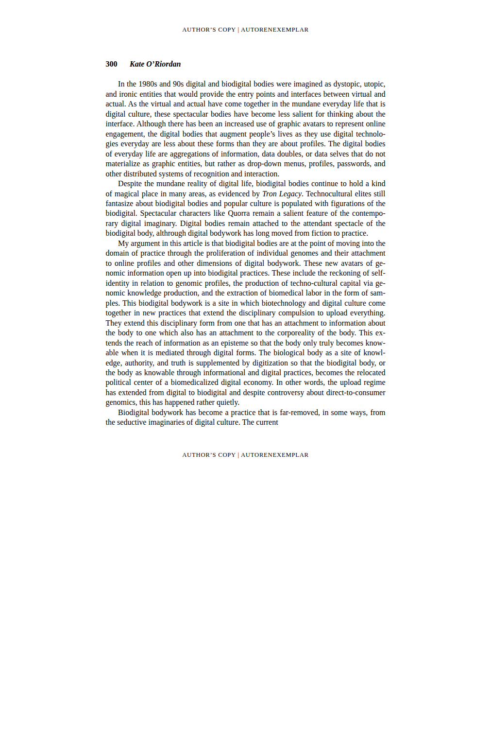Author’s Copy | Autorenexemplar
300 Kate O’Riordan
In the 1980s and 90s digital and biodigital bodies were imagined as dystopic, utopic, and ironic entities that would provide the entry points and interfaces between virtual and actual. As the virtual and actual have come together in the mundane everyday life that is digital culture, these spectacular bodies have become less salient for thinking about the interface. Although there has been an increased use of graphic avatars to represent online engagement, the digital bodies that augment people’s lives as they use digital technologies everyday are less about these forms than they are about profiles. The digital bodies of everyday life are aggregations of information, data doubles, or data selves that do not materialize as graphic entities, but rather as drop-down menus, profiles, passwords, and other distributed systems of recognition and interaction.
Despite the mundane reality of digital life, biodigital bodies continue to hold a kind of magical place in many areas, as evidenced by Tron Legacy. Technocultural elites still fantasize about biodigital bodies and popular culture is populated with figurations of the biodigital. Spectacular characters like Quorra remain a salient feature of the contemporary digital imaginary. Digital bodies remain attached to the attendant spectacle of the biodigital body, althrough digital bodywork has long moved from fiction to practice.
My argument in this article is that biodigital bodies are at the point of moving into the domain of practice through the proliferation of individual genomes and their attachment to online profiles and other dimensions of digital bodywork. These new avatars of genomic information open up into biodigital practices. These include the reckoning of self-identity in relation to genomic profiles, the production of techno-cultural capital via genomic knowledge production, and the extraction of biomedical labor in the form of samples. This biodigital bodywork is a site in which biotechnology and digital culture come together in new practices that extend the disciplinary compulsion to upload everything. They extend this disciplinary form from one that has an attachment to information about the body to one which also has an attachment to the corporeality of the body. This extends the reach of information as an episteme so that the body only truly becomes knowable when it is mediated through digital forms. The biological body as a site of knowledge, authority, and truth is supplemented by digitization so that the biodigital body, or the body as knowable through informational and digital practices, becomes the relocated political center of a biomedicalized digital economy. In other words, the upload regime has extended from digital to biodigital and despite controversy about direct-to-consumer genomics, this has happened rather quietly.
Biodigital bodywork has become a practice that is far-removed, in some ways, from the seductive imaginaries of digital culture. The current
Author’s Copy | Autorenexemplar